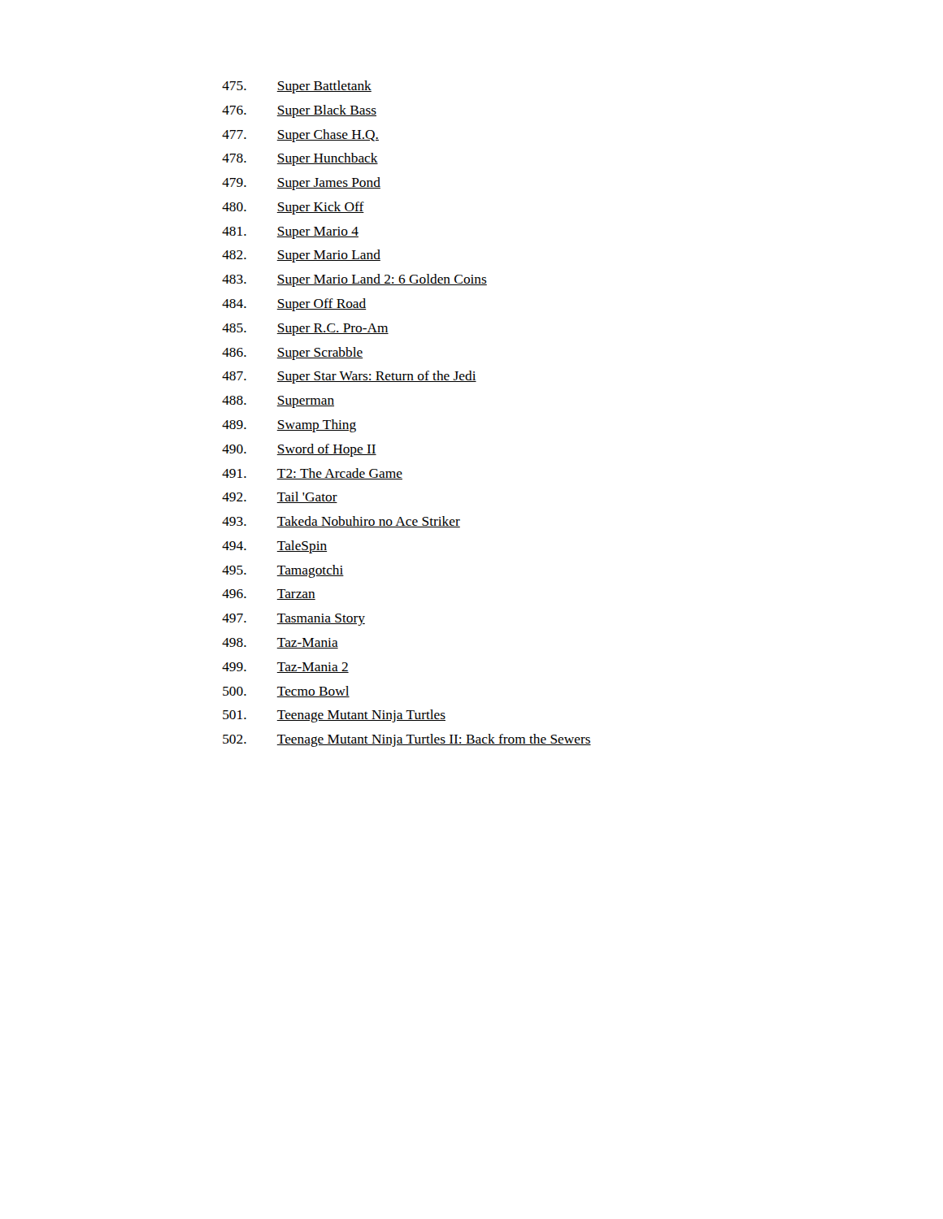475. Super Battletank
476. Super Black Bass
477. Super Chase H.Q.
478. Super Hunchback
479. Super James Pond
480. Super Kick Off
481. Super Mario 4
482. Super Mario Land
483. Super Mario Land 2: 6 Golden Coins
484. Super Off Road
485. Super R.C. Pro-Am
486. Super Scrabble
487. Super Star Wars: Return of the Jedi
488. Superman
489. Swamp Thing
490. Sword of Hope II
491. T2: The Arcade Game
492. Tail 'Gator
493. Takeda Nobuhiro no Ace Striker
494. TaleSpin
495. Tamagotchi
496. Tarzan
497. Tasmania Story
498. Taz-Mania
499. Taz-Mania 2
500. Tecmo Bowl
501. Teenage Mutant Ninja Turtles
502. Teenage Mutant Ninja Turtles II: Back from the Sewers